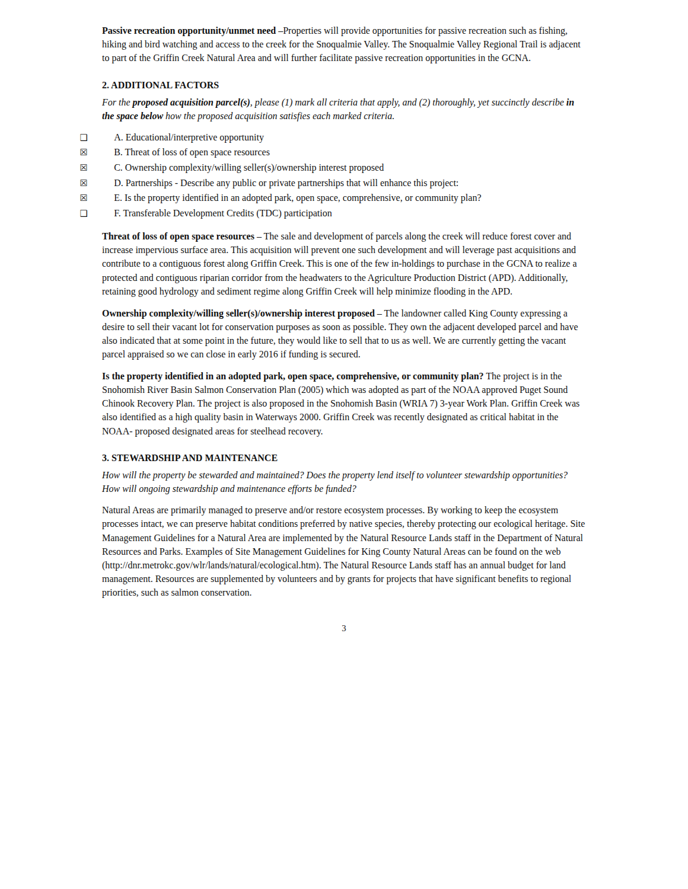Passive recreation opportunity/unmet need –Properties will provide opportunities for passive recreation such as fishing, hiking and bird watching and access to the creek for the Snoqualmie Valley. The Snoqualmie Valley Regional Trail is adjacent to part of the Griffin Creek Natural Area and will further facilitate passive recreation opportunities in the GCNA.
2. Additional Factors
For the proposed acquisition parcel(s), please (1) mark all criteria that apply, and (2) thoroughly, yet succinctly describe in the space below how the proposed acquisition satisfies each marked criteria.
❑A. Educational/interpretive opportunity
☒B. Threat of loss of open space resources
☒C. Ownership complexity/willing seller(s)/ownership interest proposed
☒D. Partnerships - Describe any public or private partnerships that will enhance this project:
☒E. Is the property identified in an adopted park, open space, comprehensive, or community plan?
❑F. Transferable Development Credits (TDC) participation
Threat of loss of open space resources – The sale and development of parcels along the creek will reduce forest cover and increase impervious surface area. This acquisition will prevent one such development and will leverage past acquisitions and contribute to a contiguous forest along Griffin Creek. This is one of the few in-holdings to purchase in the GCNA to realize a protected and contiguous riparian corridor from the headwaters to the Agriculture Production District (APD). Additionally, retaining good hydrology and sediment regime along Griffin Creek will help minimize flooding in the APD.
Ownership complexity/willing seller(s)/ownership interest proposed – The landowner called King County expressing a desire to sell their vacant lot for conservation purposes as soon as possible. They own the adjacent developed parcel and have also indicated that at some point in the future, they would like to sell that to us as well. We are currently getting the vacant parcel appraised so we can close in early 2016 if funding is secured.
Is the property identified in an adopted park, open space, comprehensive, or community plan? The project is in the Snohomish River Basin Salmon Conservation Plan (2005) which was adopted as part of the NOAA approved Puget Sound Chinook Recovery Plan. The project is also proposed in the Snohomish Basin (WRIA 7) 3-year Work Plan. Griffin Creek was also identified as a high quality basin in Waterways 2000. Griffin Creek was recently designated as critical habitat in the NOAA- proposed designated areas for steelhead recovery.
3. Stewardship and Maintenance
How will the property be stewarded and maintained? Does the property lend itself to volunteer stewardship opportunities? How will ongoing stewardship and maintenance efforts be funded?
Natural Areas are primarily managed to preserve and/or restore ecosystem processes. By working to keep the ecosystem processes intact, we can preserve habitat conditions preferred by native species, thereby protecting our ecological heritage. Site Management Guidelines for a Natural Area are implemented by the Natural Resource Lands staff in the Department of Natural Resources and Parks. Examples of Site Management Guidelines for King County Natural Areas can be found on the web (http://dnr.metrokc.gov/wlr/lands/natural/ecological.htm). The Natural Resource Lands staff has an annual budget for land management. Resources are supplemented by volunteers and by grants for projects that have significant benefits to regional priorities, such as salmon conservation.
3